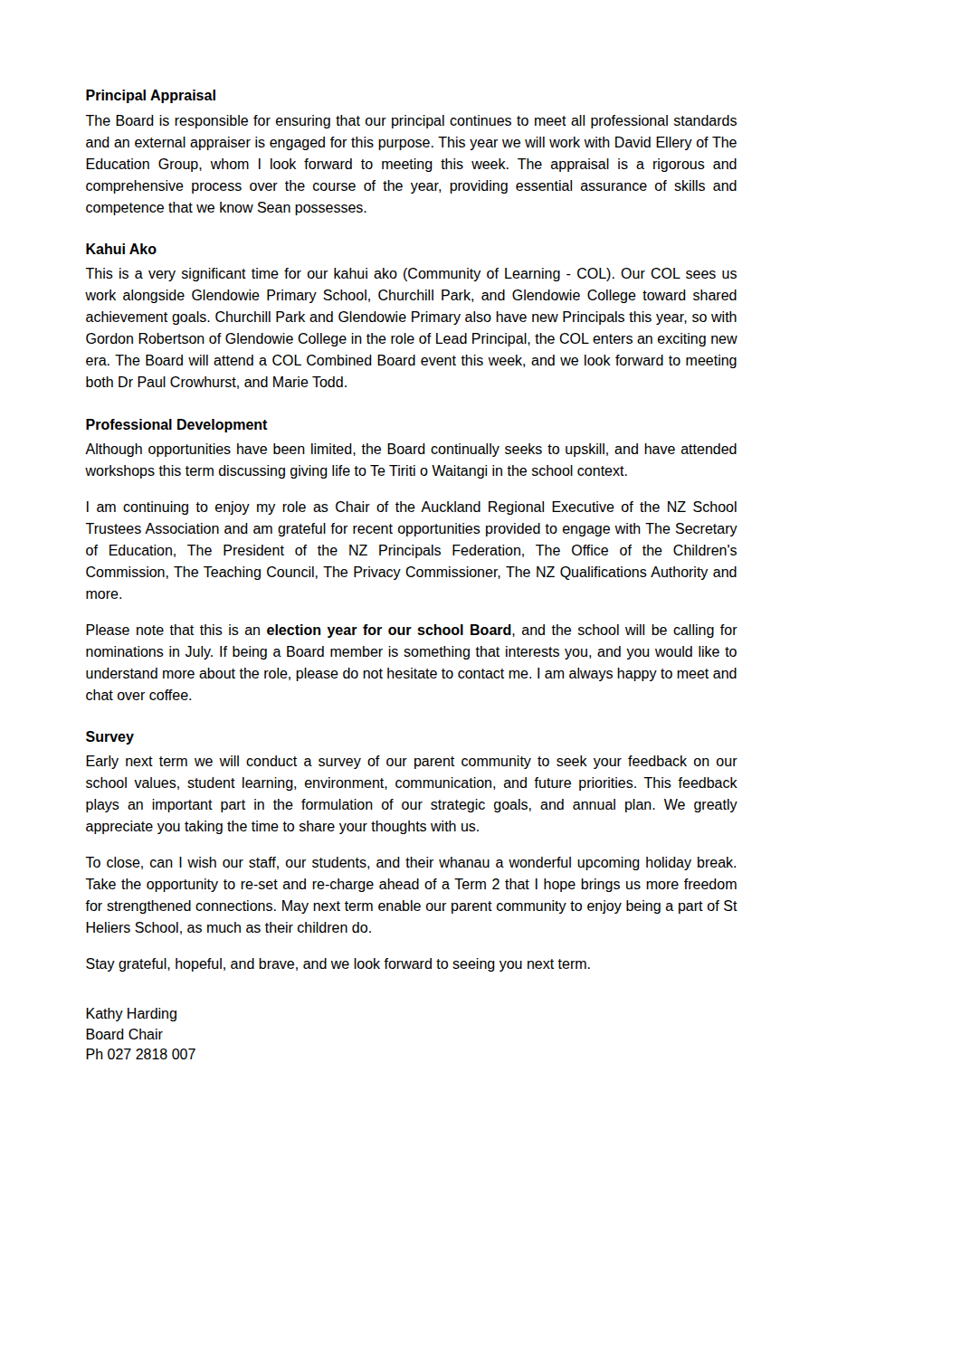Principal Appraisal
The Board is responsible for ensuring that our principal continues to meet all professional standards and an external appraiser is engaged for this purpose. This year we will work with David Ellery of The Education Group, whom I look forward to meeting this week. The appraisal is a rigorous and comprehensive process over the course of the year, providing essential assurance of skills and competence that we know Sean possesses.
Kahui Ako
This is a very significant time for our kahui ako (Community of Learning - COL). Our COL sees us work alongside Glendowie Primary School, Churchill Park, and Glendowie College toward shared achievement goals. Churchill Park and Glendowie Primary also have new Principals this year, so with Gordon Robertson of Glendowie College in the role of Lead Principal, the COL enters an exciting new era. The Board will attend a COL Combined Board event this week, and we look forward to meeting both Dr Paul Crowhurst, and Marie Todd.
Professional Development
Although opportunities have been limited, the Board continually seeks to upskill, and have attended workshops this term discussing giving life to Te Tiriti o Waitangi in the school context.
I am continuing to enjoy my role as Chair of the Auckland Regional Executive of the NZ School Trustees Association and am grateful for recent opportunities provided to engage with The Secretary of Education, The President of the NZ Principals Federation, The Office of the Children's Commission, The Teaching Council, The Privacy Commissioner, The NZ Qualifications Authority and more.
Please note that this is an election year for our school Board, and the school will be calling for nominations in July. If being a Board member is something that interests you, and you would like to understand more about the role, please do not hesitate to contact me. I am always happy to meet and chat over coffee.
Survey
Early next term we will conduct a survey of our parent community to seek your feedback on our school values, student learning, environment, communication, and future priorities. This feedback plays an important part in the formulation of our strategic goals, and annual plan. We greatly appreciate you taking the time to share your thoughts with us.
To close, can I wish our staff, our students, and their whanau a wonderful upcoming holiday break. Take the opportunity to re-set and re-charge ahead of a Term 2 that I hope brings us more freedom for strengthened connections. May next term enable our parent community to enjoy being a part of St Heliers School, as much as their children do.
Stay grateful, hopeful, and brave, and we look forward to seeing you next term.
Kathy Harding
Board Chair
Ph 027 2818 007